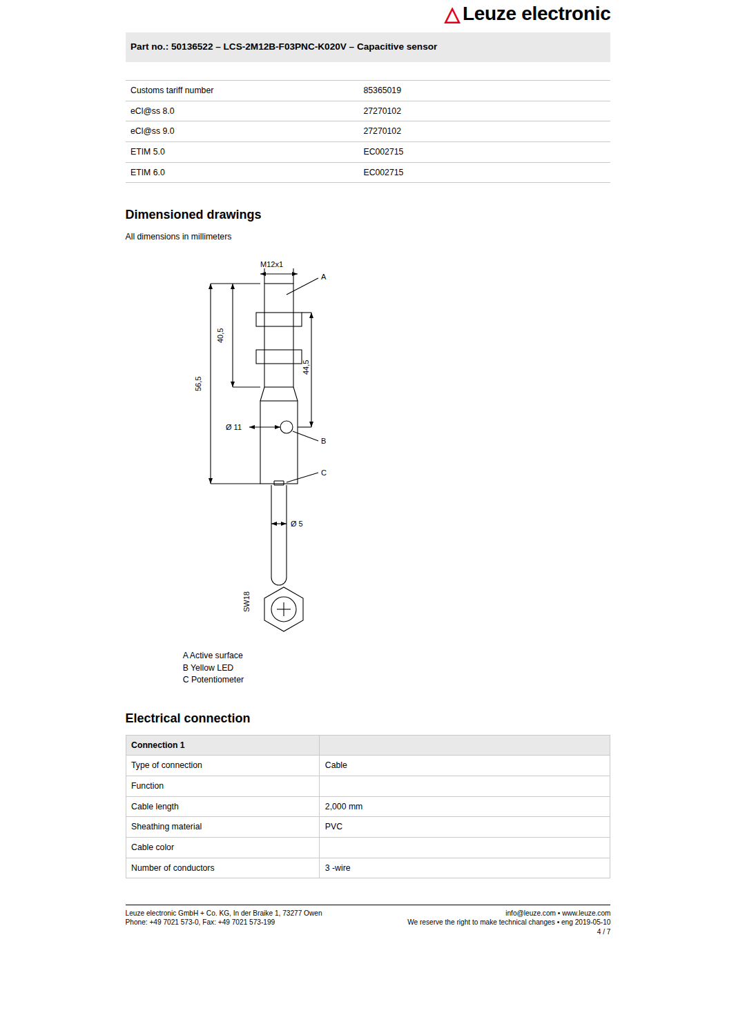△ Leuze electronic
Part no.: 50136522 – LCS-2M12B-F03PNC-K020V – Capacitive sensor
| Customs tariff number | 85365019 |
| eCl@ss 8.0 | 27270102 |
| eCl@ss 9.0 | 27270102 |
| ETIM 5.0 | EC002715 |
| ETIM 6.0 | EC002715 |
Dimensioned drawings
All dimensions in millimeters
M12x1 A B C Ø 11 Ø 5 56,5 40,5 44,5 SW18
A Active surface
B Yellow LED
C Potentiometer
Electrical connection
| Connection 1 | |
| --- | --- |
| Type of connection | Cable |
| Function | |
| Cable length | 2,000 mm |
| Sheathing material | PVC |
| Cable color | |
| Number of conductors | 3 -wire |
Leuze electronic GmbH + Co. KG, In der Braike 1, 73277 Owen
Phone: +49 7021 573-0, Fax: +49 7021 573-199
info@leuze.com • www.leuze.com
We reserve the right to make technical changes • eng 2019-05-10
4 / 7